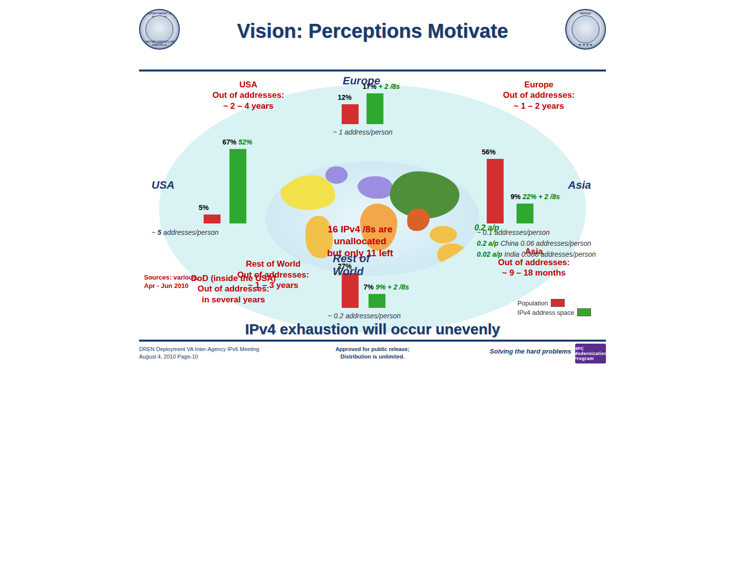DEPARTMENT OF DEFENSE
UNITED STATES OF AMERICA
DDR&E
★ ★ ★ ★
Vision: Perceptions Motivate
5%
67% 52%
USA
~ 5 addresses/person
USA
Out of addresses:
~ 2 – 4 years
DoD (inside the USA)
Out of addresses:
in several years
12%
17% + 2 /8s
Europe
~ 1 address/person
Europe
Out of addresses:
~ 1 – 2 years
56%
9% 22% + 2 /8s
Asia
~ 0.1 addresses/person
0.2 a/p China 0.06 addresses/person
0.02 a/p India 0.006 addresses/person
0.2 a/p
Asia
Out of addresses:
~ 9 – 18 months
27%
7% 9% + 2 /8s
Rest of World
~ 0.2 addresses/person
Rest of World
Out of addresses:
~ 1 – 3 years
16 IPv4 /8s are
unallocated
but only 11 left
Population
IPv4 address space
Sources: various,
Apr - Jun 2010
IPv4 exhaustion will occur unevenly
DREN Deployment VA Inter-Agency IPv6 Meeting
August 4, 2010 Page-10
Approved for public release;
Distribution is unlimited.
Solving the hard problems
HPC
Modernization
Program